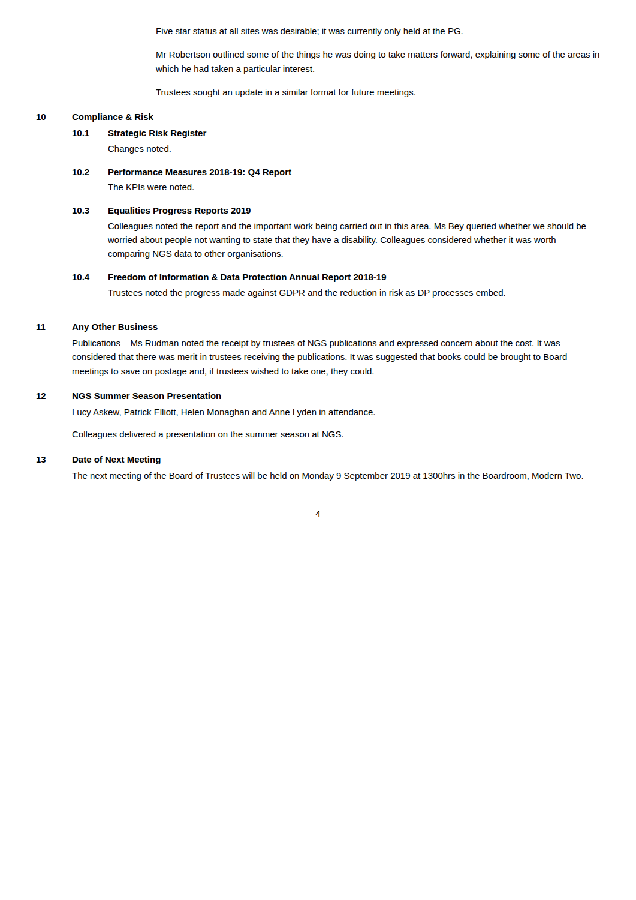Five star status at all sites was desirable; it was currently only held at the PG.
Mr Robertson outlined some of the things he was doing to take matters forward, explaining some of the areas in which he had taken a particular interest.
Trustees sought an update in a similar format for future meetings.
10
Compliance & Risk
10.1
Strategic Risk Register
Changes noted.
10.2
Performance Measures 2018-19: Q4 Report
The KPIs were noted.
10.3
Equalities Progress Reports 2019
Colleagues noted the report and the important work being carried out in this area. Ms Bey queried whether we should be worried about people not wanting to state that they have a disability. Colleagues considered whether it was worth comparing NGS data to other organisations.
10.4
Freedom of Information & Data Protection Annual Report 2018-19
Trustees noted the progress made against GDPR and the reduction in risk as DP processes embed.
11
Any Other Business
Publications – Ms Rudman noted the receipt by trustees of NGS publications and expressed concern about the cost. It was considered that there was merit in trustees receiving the publications. It was suggested that books could be brought to Board meetings to save on postage and, if trustees wished to take one, they could.
12
NGS Summer Season Presentation
Lucy Askew, Patrick Elliott, Helen Monaghan and Anne Lyden in attendance.
Colleagues delivered a presentation on the summer season at NGS.
13
Date of Next Meeting
The next meeting of the Board of Trustees will be held on Monday 9 September 2019 at 1300hrs in the Boardroom, Modern Two.
4